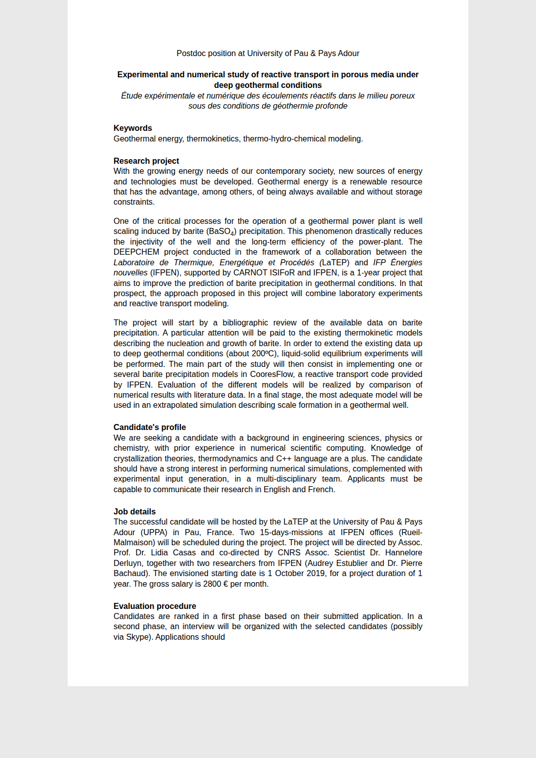Postdoc position at University of Pau & Pays Adour
Experimental and numerical study of reactive transport in porous media under deep geothermal conditions
Étude expérimentale et numérique des écoulements réactifs dans le milieu poreux sous des conditions de géothermie profonde
Keywords
Geothermal energy, thermokinetics, thermo-hydro-chemical modeling.
Research project
With the growing energy needs of our contemporary society, new sources of energy and technologies must be developed. Geothermal energy is a renewable resource that has the advantage, among others, of being always available and without storage constraints.
One of the critical processes for the operation of a geothermal power plant is well scaling induced by barite (BaSO4) precipitation. This phenomenon drastically reduces the injectivity of the well and the long-term efficiency of the power-plant. The DEEPCHEM project conducted in the framework of a collaboration between the Laboratoire de Thermique, Energétique et Procédés (LaTEP) and IFP Énergies nouvelles (IFPEN), supported by CARNOT ISIFoR and IFPEN, is a 1-year project that aims to improve the prediction of barite precipitation in geothermal conditions. In that prospect, the approach proposed in this project will combine laboratory experiments and reactive transport modeling.
The project will start by a bibliographic review of the available data on barite precipitation. A particular attention will be paid to the existing thermokinetic models describing the nucleation and growth of barite. In order to extend the existing data up to deep geothermal conditions (about 200ºC), liquid-solid equilibrium experiments will be performed. The main part of the study will then consist in implementing one or several barite precipitation models in CooresFlow, a reactive transport code provided by IFPEN. Evaluation of the different models will be realized by comparison of numerical results with literature data. In a final stage, the most adequate model will be used in an extrapolated simulation describing scale formation in a geothermal well.
Candidate's profile
We are seeking a candidate with a background in engineering sciences, physics or chemistry, with prior experience in numerical scientific computing. Knowledge of crystallization theories, thermodynamics and C++ language are a plus. The candidate should have a strong interest in performing numerical simulations, complemented with experimental input generation, in a multi-disciplinary team. Applicants must be capable to communicate their research in English and French.
Job details
The successful candidate will be hosted by the LaTEP at the University of Pau & Pays Adour (UPPA) in Pau, France. Two 15-days-missions at IFPEN offices (Rueil-Malmaison) will be scheduled during the project. The project will be directed by Assoc. Prof. Dr. Lidia Casas and co-directed by CNRS Assoc. Scientist Dr. Hannelore Derluyn, together with two researchers from IFPEN (Audrey Estublier and Dr. Pierre Bachaud). The envisioned starting date is 1 October 2019, for a project duration of 1 year. The gross salary is 2800 € per month.
Evaluation procedure
Candidates are ranked in a first phase based on their submitted application. In a second phase, an interview will be organized with the selected candidates (possibly via Skype). Applications should